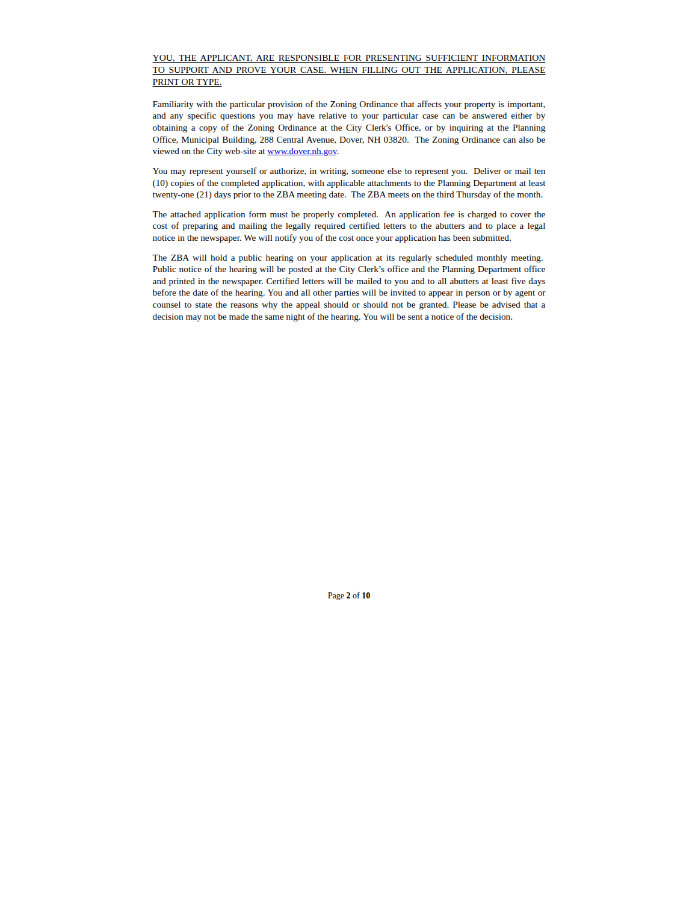YOU, THE APPLICANT, ARE RESPONSIBLE FOR PRESENTING SUFFICIENT INFORMATION TO SUPPORT AND PROVE YOUR CASE. WHEN FILLING OUT THE APPLICATION, PLEASE PRINT OR TYPE.
Familiarity with the particular provision of the Zoning Ordinance that affects your property is important, and any specific questions you may have relative to your particular case can be answered either by obtaining a copy of the Zoning Ordinance at the City Clerk's Office, or by inquiring at the Planning Office, Municipal Building, 288 Central Avenue, Dover, NH 03820. The Zoning Ordinance can also be viewed on the City web-site at www.dover.nh.gov.
You may represent yourself or authorize, in writing, someone else to represent you. Deliver or mail ten (10) copies of the completed application, with applicable attachments to the Planning Department at least twenty-one (21) days prior to the ZBA meeting date. The ZBA meets on the third Thursday of the month.
The attached application form must be properly completed. An application fee is charged to cover the cost of preparing and mailing the legally required certified letters to the abutters and to place a legal notice in the newspaper. We will notify you of the cost once your application has been submitted.
The ZBA will hold a public hearing on your application at its regularly scheduled monthly meeting. Public notice of the hearing will be posted at the City Clerk’s office and the Planning Department office and printed in the newspaper. Certified letters will be mailed to you and to all abutters at least five days before the date of the hearing. You and all other parties will be invited to appear in person or by agent or counsel to state the reasons why the appeal should or should not be granted. Please be advised that a decision may not be made the same night of the hearing. You will be sent a notice of the decision.
Page 2 of 10